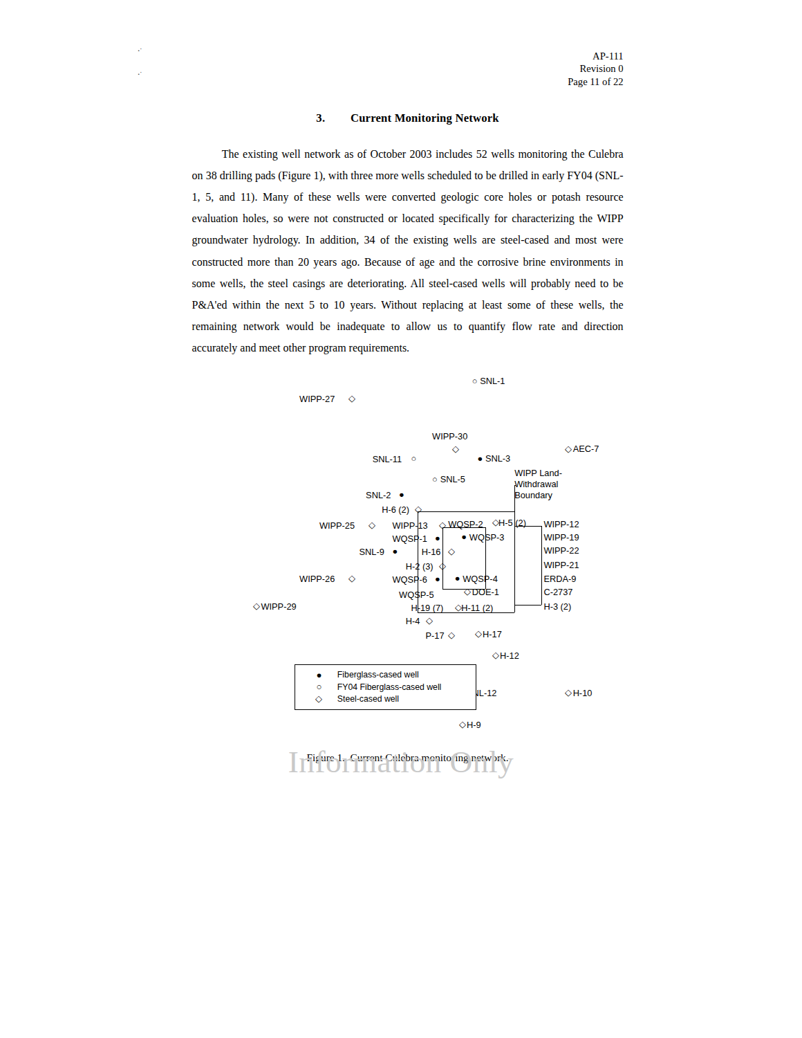.·
.·
AP-111
Revision 0
Page 11 of 22
3. Current Monitoring Network
The existing well network as of October 2003 includes 52 wells monitoring the Culebra on 38 drilling pads (Figure 1), with three more wells scheduled to be drilled in early FY04 (SNL-1, 5, and 11). Many of these wells were converted geologic core holes or potash resource evaluation holes, so were not constructed or located specifically for characterizing the WIPP groundwater hydrology. In addition, 34 of the existing wells are steel-cased and most were constructed more than 20 years ago. Because of age and the corrosive brine environments in some wells, the steel casings are deteriorating. All steel-cased wells will probably need to be P&A'ed within the next 5 to 10 years. Without replacing at least some of these wells, the remaining network would be inadequate to allow us to quantify flow rate and direction accurately and meet other program requirements.
SNL-1 WIPP-27 WIPP-30 AEC-7 SNL-11 SNL-3 SNL-5 WIPP Land-
Withdrawal
Boundary SNL-2 H-6 (2) WIPP-25 WIPP-13 WQSP-2 H-5 (2) WIPP-12 WQSP-1 WQSP-3 WIPP-19 H-16 WIPP-22 SNL-9 H-2 (3) WIPP-21 WIPP-26 WQSP-6 WQSP-4 ERDA-9 DOE-1 C-2737 WQSP-5 WIPP-29 H-19 (7) H-11 (2) H-3 (2) H-4 P-17 H-17 H-12 H-7 (3) SNL-12 H-10 H-9
| ● | Fiberglass-cased well |
| ○ | FY04 Fiberglass-cased well |
| ◇ | Steel-cased well |
Figure 1. Current Culebra monitoring network.
Information Only